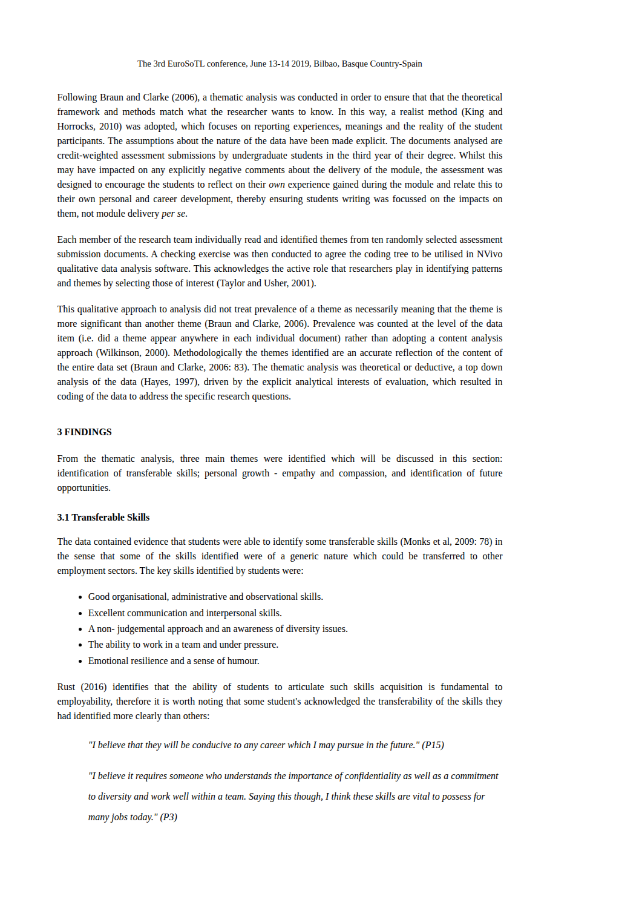The 3rd EuroSoTL conference, June 13-14 2019, Bilbao, Basque Country-Spain
Following Braun and Clarke (2006), a thematic analysis was conducted in order to ensure that that the theoretical framework and methods match what the researcher wants to know. In this way, a realist method (King and Horrocks, 2010) was adopted, which focuses on reporting experiences, meanings and the reality of the student participants. The assumptions about the nature of the data have been made explicit. The documents analysed are credit-weighted assessment submissions by undergraduate students in the third year of their degree. Whilst this may have impacted on any explicitly negative comments about the delivery of the module, the assessment was designed to encourage the students to reflect on their own experience gained during the module and relate this to their own personal and career development, thereby ensuring students writing was focussed on the impacts on them, not module delivery per se.
Each member of the research team individually read and identified themes from ten randomly selected assessment submission documents. A checking exercise was then conducted to agree the coding tree to be utilised in NVivo qualitative data analysis software. This acknowledges the active role that researchers play in identifying patterns and themes by selecting those of interest (Taylor and Usher, 2001).
This qualitative approach to analysis did not treat prevalence of a theme as necessarily meaning that the theme is more significant than another theme (Braun and Clarke, 2006). Prevalence was counted at the level of the data item (i.e. did a theme appear anywhere in each individual document) rather than adopting a content analysis approach (Wilkinson, 2000). Methodologically the themes identified are an accurate reflection of the content of the entire data set (Braun and Clarke, 2006: 83). The thematic analysis was theoretical or deductive, a top down analysis of the data (Hayes, 1997), driven by the explicit analytical interests of evaluation, which resulted in coding of the data to address the specific research questions.
3 FINDINGS
From the thematic analysis, three main themes were identified which will be discussed in this section: identification of transferable skills; personal growth - empathy and compassion, and identification of future opportunities.
3.1 Transferable Skills
The data contained evidence that students were able to identify some transferable skills (Monks et al, 2009: 78) in the sense that some of the skills identified were of a generic nature which could be transferred to other employment sectors. The key skills identified by students were:
Good organisational, administrative and observational skills.
Excellent communication and interpersonal skills.
A non- judgemental approach and an awareness of diversity issues.
The ability to work in a team and under pressure.
Emotional resilience and a sense of humour.
Rust (2016) identifies that the ability of students to articulate such skills acquisition is fundamental to employability, therefore it is worth noting that some student's acknowledged the transferability of the skills they had identified more clearly than others:
"I believe that they will be conducive to any career which I may pursue in the future." (P15)
"I believe it requires someone who understands the importance of confidentiality as well as a commitment to diversity and work well within a team. Saying this though, I think these skills are vital to possess for many jobs today." (P3)